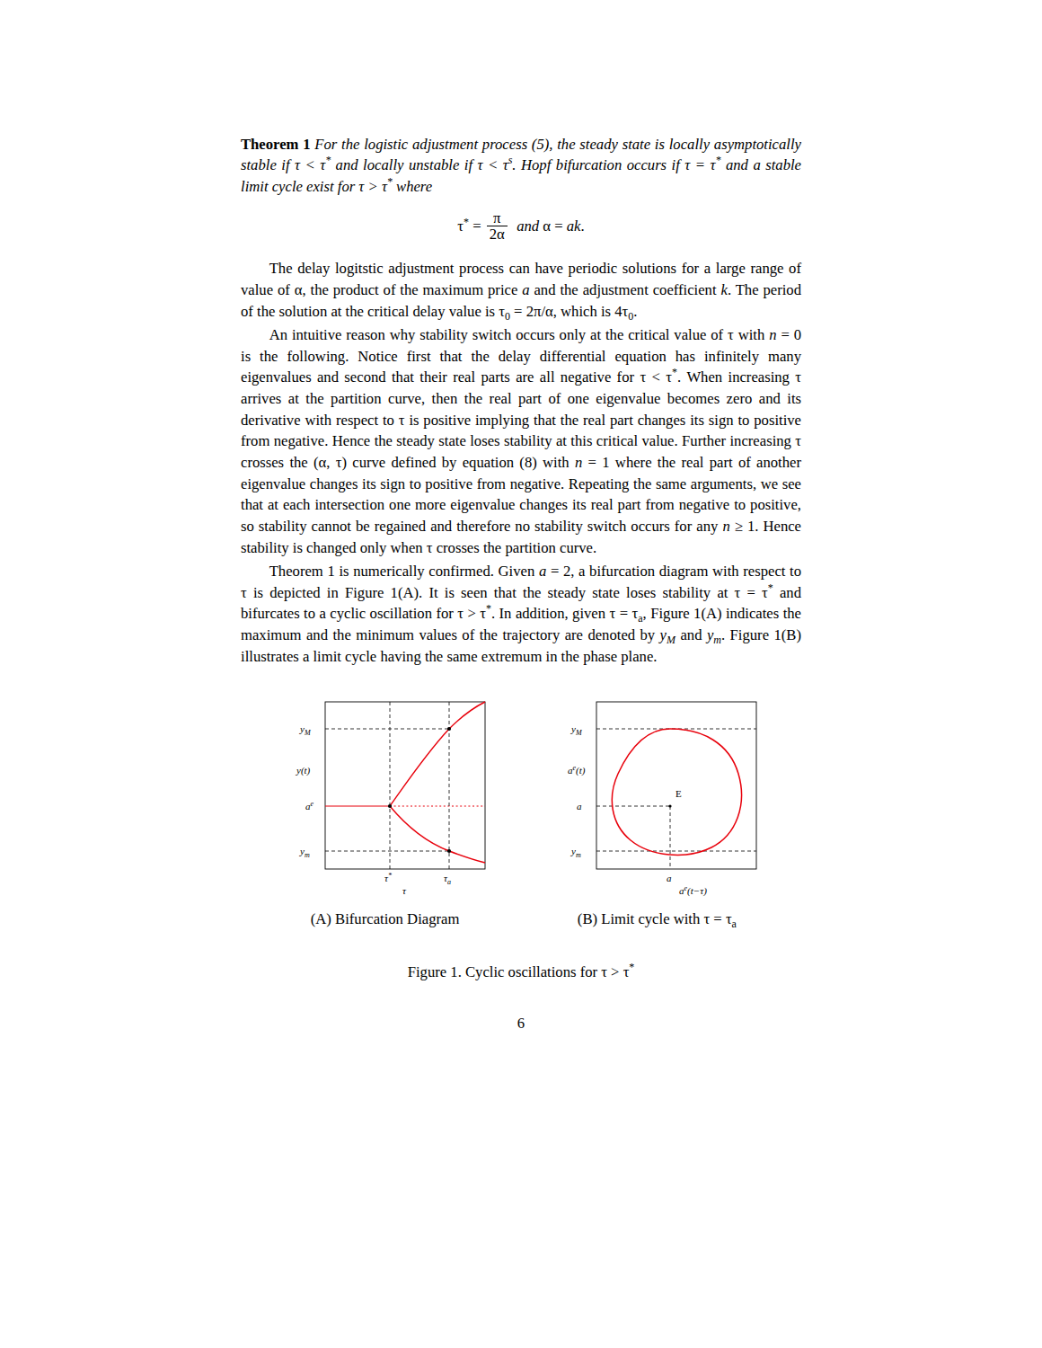Theorem 1 For the logistic adjustment process (5), the steady state is locally asymptotically stable if τ < τ* and locally unstable if τ < τs. Hopf bifurcation occurs if τ = τ* and a stable limit cycle exist for τ > τ* where
τ* = π 2α and α = ak.
The delay logitstic adjustment process can have periodic solutions for a large range of value of α, the product of the maximum price a and the adjustment coefficient k. The period of the solution at the critical delay value is τ0 = 2π/α, which is 4τ0.
An intuitive reason why stability switch occurs only at the critical value of τ with n = 0 is the following. Notice first that the delay differential equation has infinitely many eigenvalues and second that their real parts are all negative for τ < τ*. When increasing τ arrives at the partition curve, then the real part of one eigenvalue becomes zero and its derivative with respect to τ is positive implying that the real part changes its sign to positive from negative. Hence the steady state loses stability at this critical value. Further increasing τ crosses the (α, τ) curve defined by equation (8) with n = 1 where the real part of another eigenvalue changes its sign to positive from negative. Repeating the same arguments, we see that at each intersection one more eigenvalue changes its real part from negative to positive, so stability cannot be regained and therefore no stability switch occurs for any n ≥ 1. Hence stability is changed only when τ crosses the partition curve.
Theorem 1 is numerically confirmed. Given a = 2, a bifurcation diagram with respect to τ is depicted in Figure 1(A). It is seen that the steady state loses stability at τ = τ* and bifurcates to a cyclic oscillation for τ > τ*. In addition, given τ = τa, Figure 1(A) indicates the maximum and the minimum values of the trajectory are denoted by yM and ym. Figure 1(B) illustrates a limit cycle having the same extremum in the phase plane.
yM ym y(t) ae τ* τa τ
(A) Bifurcation Diagram
E yM ym a ae(t) a ae(t−τ)
(B) Limit cycle with τ = τa
Figure 1. Cyclic oscillations for τ > τ*
6